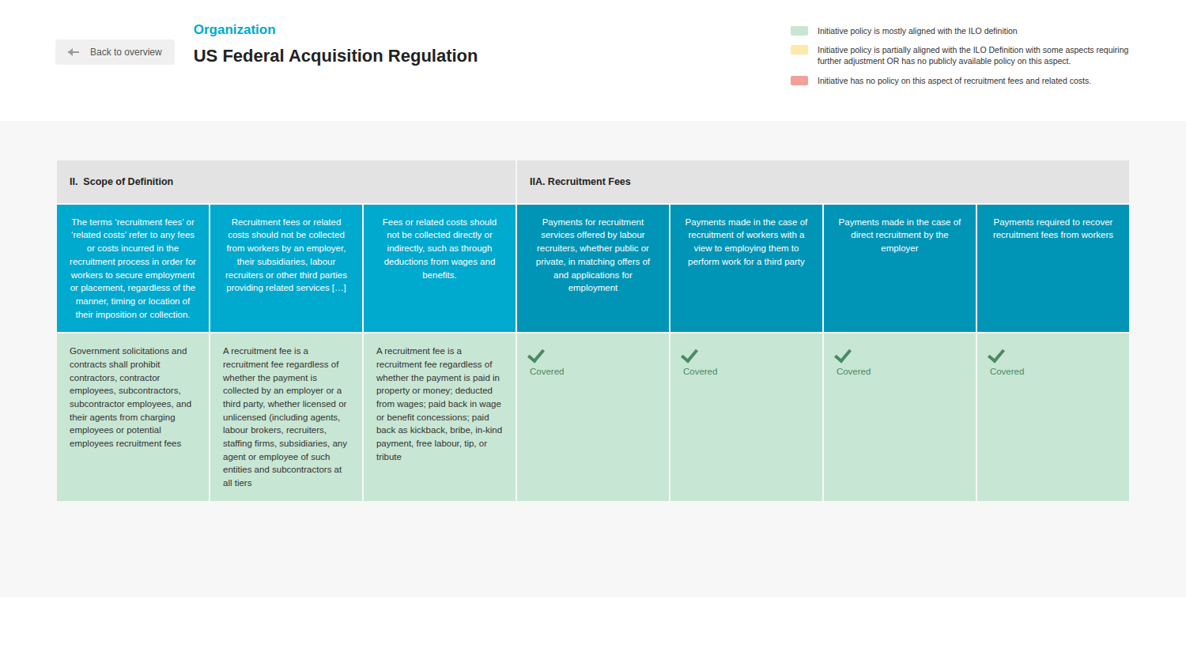Back to overview
Organization
US Federal Acquisition Regulation
Initiative policy is mostly aligned with the ILO definition
Initiative policy is partially aligned with the ILO Definition with some aspects requiring further adjustment OR has no publicly available policy on this aspect.
Initiative has no policy on this aspect of recruitment fees and related costs.
| II. Scope of Definition | IIA. Recruitment Fees |
| --- | --- |
| The terms ‘recruitment fees’ or ‘related costs’ refer to any fees or costs incurred in the recruitment process in order for workers to secure employment or placement, regardless of the manner, timing or location of their imposition or collection. | Recruitment fees or related costs should not be collected from workers by an employer, their subsidiaries, labour recruiters or other third parties providing related services […] | Fees or related costs should not be collected directly or indirectly, such as through deductions from wages and benefits. | Payments for recruitment services offered by labour recruiters, whether public or private, in matching offers of and applications for employment | Payments made in the case of recruitment of workers with a view to employing them to perform work for a third party | Payments made in the case of direct recruitment by the employer | Payments required to recover recruitment fees from workers |
| Government solicitations and contracts shall prohibit contractors, contractor employees, subcontractors, subcontractor employees, and their agents from charging employees or potential employees recruitment fees | A recruitment fee is a recruitment fee regardless of whether the payment is collected by an employer or a third party, whether licensed or unlicensed (including agents, labour brokers, recruiters, staffing firms, subsidiaries, any agent or employee of such entities and subcontractors at all tiers | A recruitment fee is a recruitment fee regardless of whether the payment is paid in property or money; deducted from wages; paid back in wage or benefit concessions; paid back as kickback, bribe, in-kind payment, free labour, tip, or tribute | Covered | Covered | Covered | Covered |